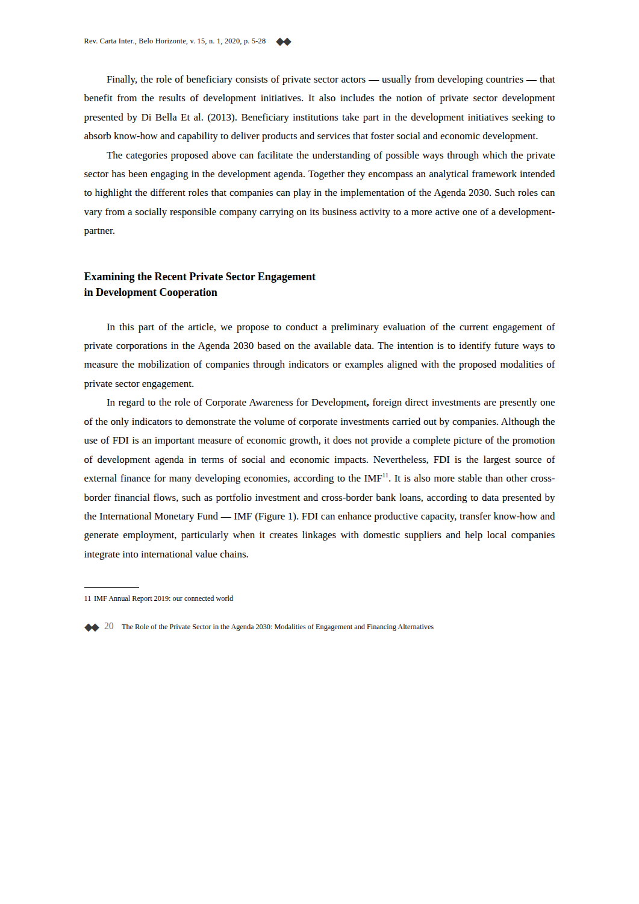Rev. Carta Inter., Belo Horizonte, v. 15, n. 1, 2020, p. 5-28◆◆
Finally, the role of beneficiary consists of private sector actors — usually from developing countries — that benefit from the results of development initiatives. It also includes the notion of private sector development presented by Di Bella Et al. (2013). Beneficiary institutions take part in the development initiatives seeking to absorb know-how and capability to deliver products and services that foster social and economic development.
The categories proposed above can facilitate the understanding of possible ways through which the private sector has been engaging in the development agenda. Together they encompass an analytical framework intended to highlight the different roles that companies can play in the implementation of the Agenda 2030. Such roles can vary from a socially responsible company carrying on its business activity to a more active one of a development-partner.
Examining the Recent Private Sector Engagement
in Development Cooperation
In this part of the article, we propose to conduct a preliminary evaluation of the current engagement of private corporations in the Agenda 2030 based on the available data. The intention is to identify future ways to measure the mobilization of companies through indicators or examples aligned with the proposed modalities of private sector engagement.
In regard to the role of Corporate Awareness for Development, foreign direct investments are presently one of the only indicators to demonstrate the volume of corporate investments carried out by companies. Although the use of FDI is an important measure of economic growth, it does not provide a complete picture of the promotion of development agenda in terms of social and economic impacts. Nevertheless, FDI is the largest source of external finance for many developing economies, according to the IMF11. It is also more stable than other cross-border financial flows, such as portfolio investment and cross-border bank loans, according to data presented by the International Monetary Fund — IMF (Figure 1). FDI can enhance productive capacity, transfer know-how and generate employment, particularly when it creates linkages with domestic suppliers and help local companies integrate into international value chains.
11 IMF Annual Report 2019: our connected world
◆◆20 The Role of the Private Sector in the Agenda 2030: Modalities of Engagement and Financing Alternatives